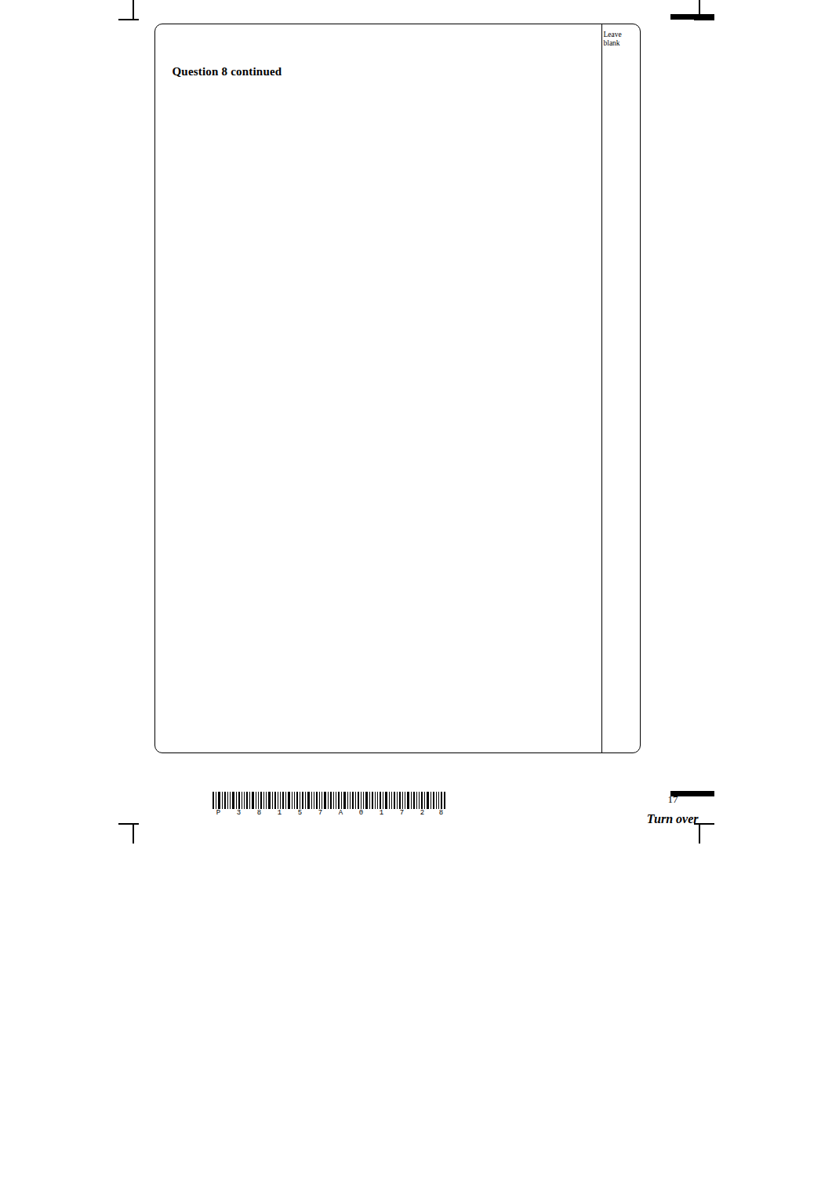Leave
blank
Question 8 continued
17
Turn over
P 3 8 1 5 7 A 0 1 7 2 8